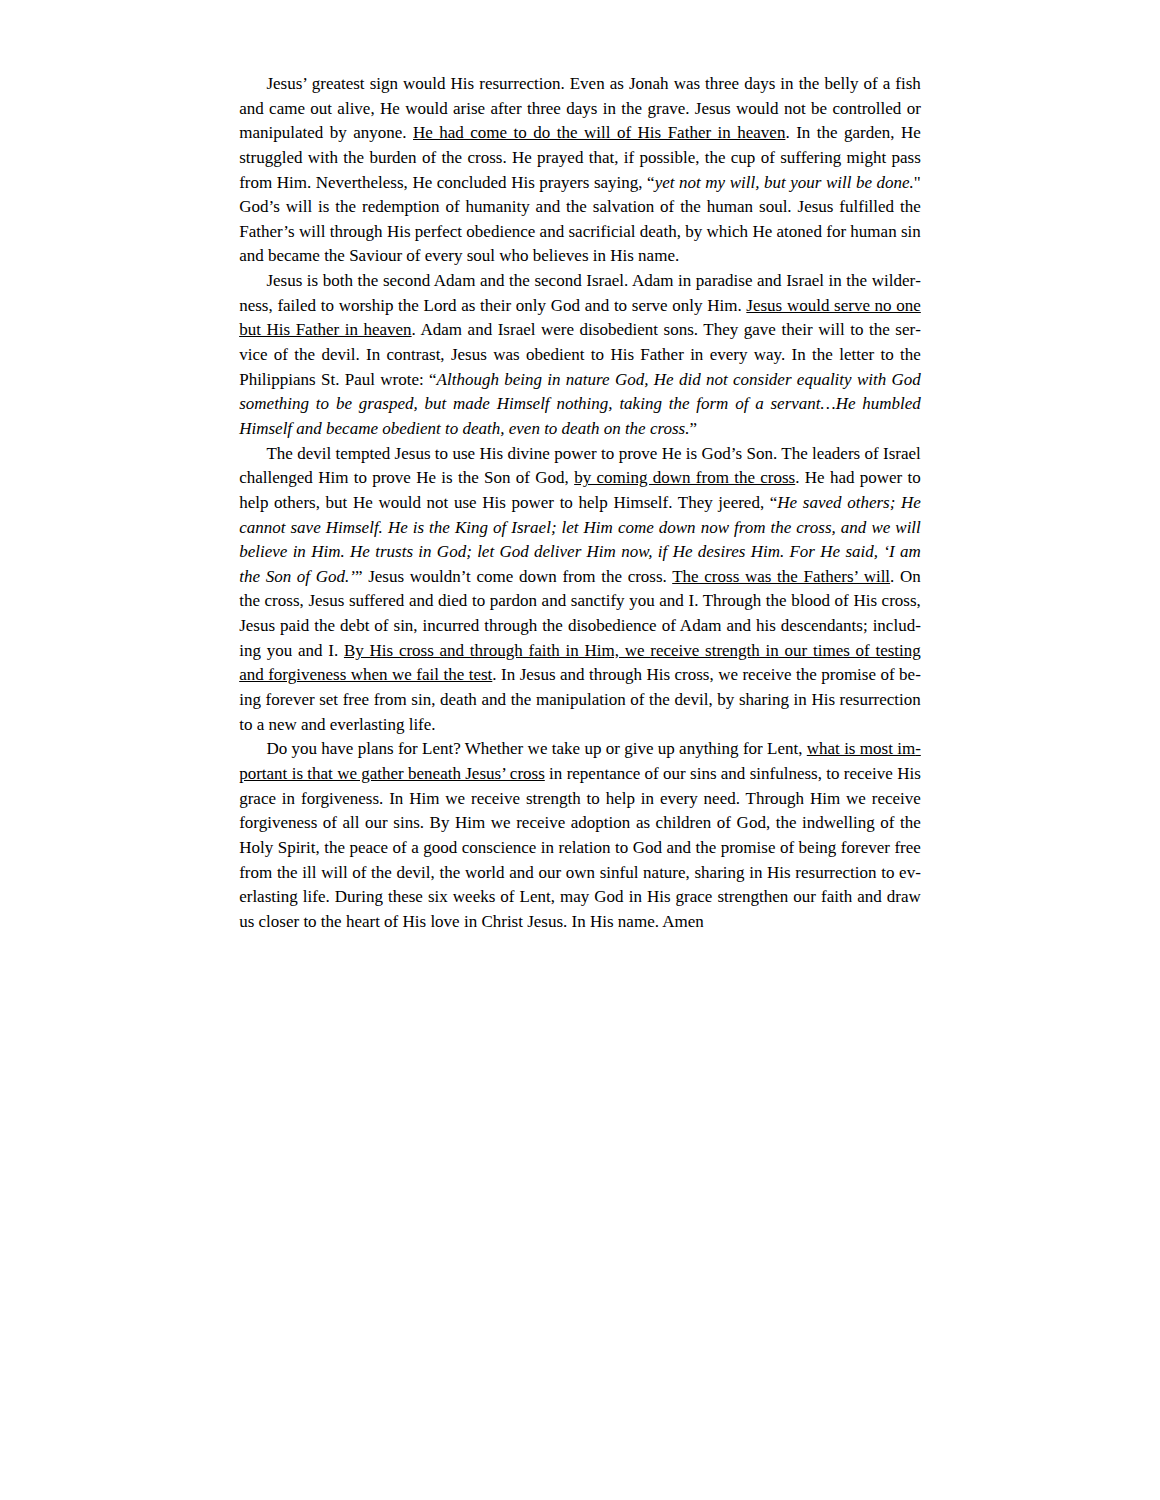Jesus’ greatest sign would His resurrection. Even as Jonah was three days in the belly of a fish and came out alive, He would arise after three days in the grave. Jesus would not be controlled or manipulated by anyone. He had come to do the will of His Father in heaven. In the garden, He struggled with the burden of the cross. He prayed that, if possible, the cup of suffering might pass from Him. Nevertheless, He concluded His prayers saying, “yet not my will, but your will be done." God’s will is the redemption of humanity and the salvation of the human soul. Jesus fulfilled the Father’s will through His perfect obedience and sacrificial death, by which He atoned for human sin and became the Saviour of every soul who believes in His name.
Jesus is both the second Adam and the second Israel. Adam in paradise and Israel in the wilderness, failed to worship the Lord as their only God and to serve only Him. Jesus would serve no one but His Father in heaven. Adam and Israel were disobedient sons. They gave their will to the service of the devil. In contrast, Jesus was obedient to His Father in every way. In the letter to the Philippians St. Paul wrote: “Although being in nature God, He did not consider equality with God something to be grasped, but made Himself nothing, taking the form of a servant…He humbled Himself and became obedient to death, even to death on the cross.”
The devil tempted Jesus to use His divine power to prove He is God’s Son. The leaders of Israel challenged Him to prove He is the Son of God, by coming down from the cross. He had power to help others, but He would not use His power to help Himself. They jeered, “He saved others; He cannot save Himself. He is the King of Israel; let Him come down now from the cross, and we will believe in Him. He trusts in God; let God deliver Him now, if He desires Him. For He said, ‘I am the Son of God.’” Jesus wouldn’t come down from the cross. The cross was the Fathers’ will. On the cross, Jesus suffered and died to pardon and sanctify you and I. Through the blood of His cross, Jesus paid the debt of sin, incurred through the disobedience of Adam and his descendants; including you and I. By His cross and through faith in Him, we receive strength in our times of testing and forgiveness when we fail the test. In Jesus and through His cross, we receive the promise of being forever set free from sin, death and the manipulation of the devil, by sharing in His resurrection to a new and everlasting life.
Do you have plans for Lent? Whether we take up or give up anything for Lent, what is most important is that we gather beneath Jesus’ cross in repentance of our sins and sinfulness, to receive His grace in forgiveness. In Him we receive strength to help in every need. Through Him we receive forgiveness of all our sins. By Him we receive adoption as children of God, the indwelling of the Holy Spirit, the peace of a good conscience in relation to God and the promise of being forever free from the ill will of the devil, the world and our own sinful nature, sharing in His resurrection to everlasting life. During these six weeks of Lent, may God in His grace strengthen our faith and draw us closer to the heart of His love in Christ Jesus. In His name. Amen